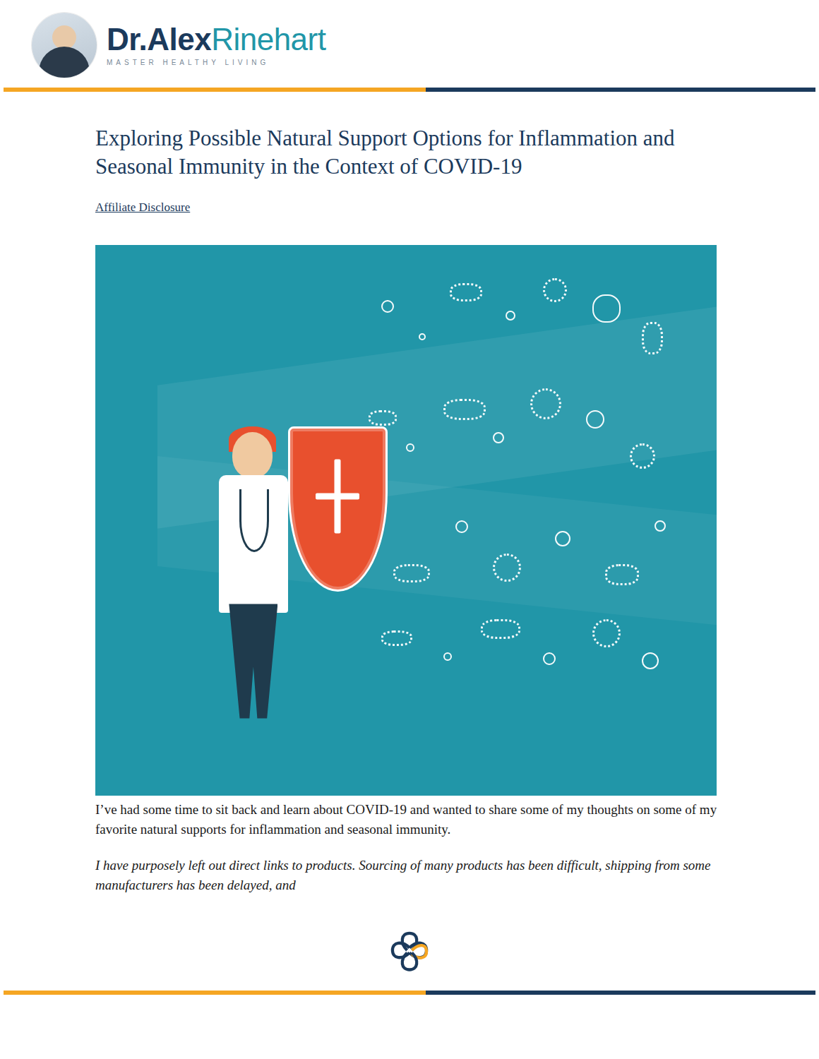Dr. Alex Rinehart
Master Healthy Living
Exploring Possible Natural Support Options for Inflammation and Seasonal Immunity in the Context of COVID-19
Affiliate Disclosure
I’ve had some time to sit back and learn about COVID-19 and wanted to share some of my thoughts on some of my favorite natural supports for inflammation and seasonal immunity.
I have purposely left out direct links to products. Sourcing of many products has been difficult, shipping from some manufacturers has been delayed, and